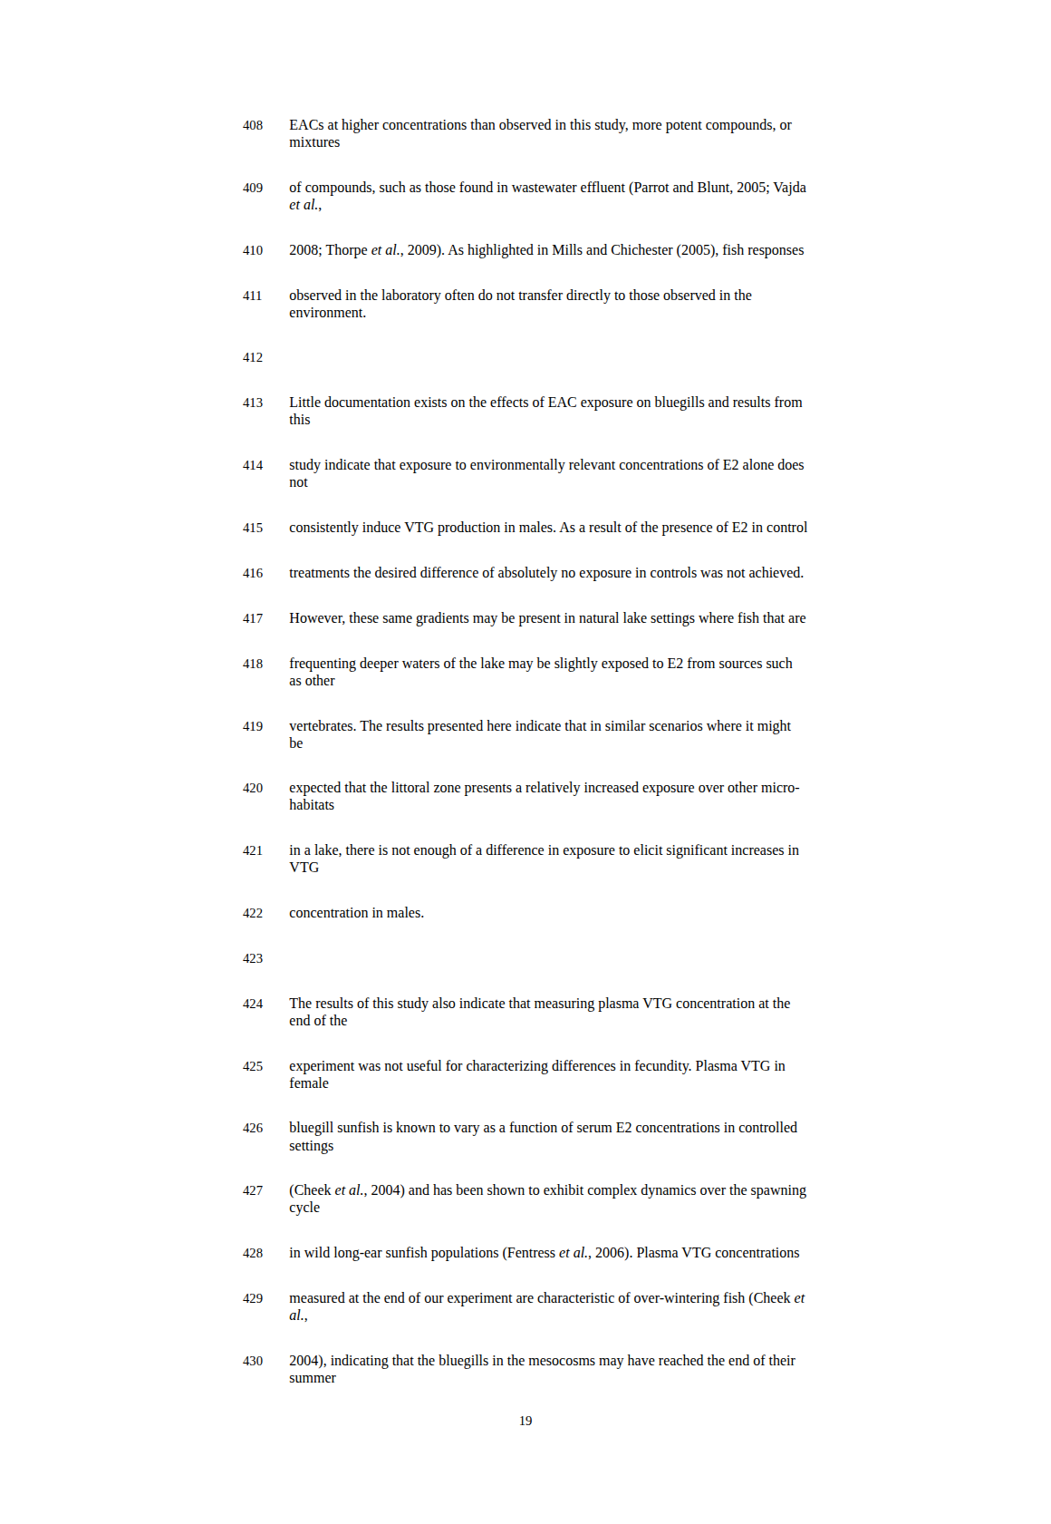408 EACs at higher concentrations than observed in this study, more potent compounds, or mixtures
409 of compounds, such as those found in wastewater effluent (Parrot and Blunt, 2005; Vajda et al.,
4102008; Thorpe et al., 2009). As highlighted in Mills and Chichester (2005), fish responses
411 observed in the laboratory often do not transfer directly to those observed in the environment.
412
413 Little documentation exists on the effects of EAC exposure on bluegills and results from this
414 study indicate that exposure to environmentally relevant concentrations of E2 alone does not
415 consistently induce VTG production in males. As a result of the presence of E2 in control
416 treatments the desired difference of absolutely no exposure in controls was not achieved.
417 However, these same gradients may be present in natural lake settings where fish that are
418 frequenting deeper waters of the lake may be slightly exposed to E2 from sources such as other
419 vertebrates. The results presented here indicate that in similar scenarios where it might be
420 expected that the littoral zone presents a relatively increased exposure over other micro-habitats
421 in a lake, there is not enough of a difference in exposure to elicit significant increases in VTG
422 concentration in males.
423
424 The results of this study also indicate that measuring plasma VTG concentration at the end of the
425 experiment was not useful for characterizing differences in fecundity. Plasma VTG in female
426 bluegill sunfish is known to vary as a function of serum E2 concentrations in controlled settings
427(Cheek et al., 2004) and has been shown to exhibit complex dynamics over the spawning cycle
428 in wild long-ear sunfish populations (Fentress et al., 2006). Plasma VTG concentrations
429 measured at the end of our experiment are characteristic of over-wintering fish (Cheek et al.,
4302004), indicating that the bluegills in the mesocosms may have reached the end of their summer
19